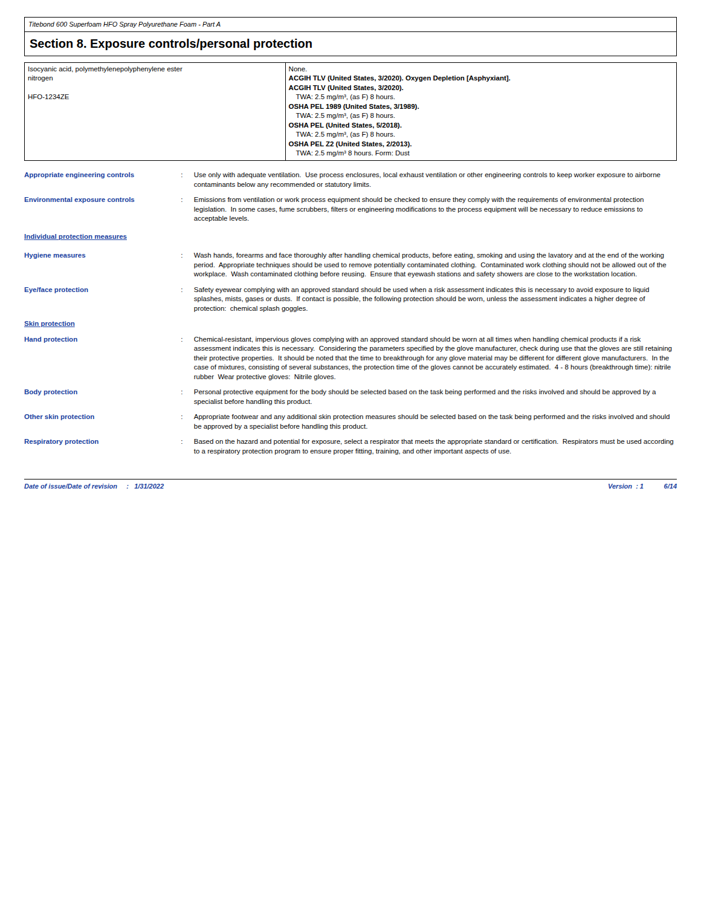Titebond 600 Superfoam HFO Spray Polyurethane Foam - Part A
Section 8. Exposure controls/personal protection
| Isocyanic acid, polymethylenepolyphenylene ester nitrogen HFO-1234ZE | None. ACGIH TLV (United States, 3/2020). Oxygen Depletion [Asphyxiant]. ACGIH TLV (United States, 3/2020). TWA: 2.5 mg/m³, (as F) 8 hours. OSHA PEL 1989 (United States, 3/1989). TWA: 2.5 mg/m³, (as F) 8 hours. OSHA PEL (United States, 5/2018). TWA: 2.5 mg/m³, (as F) 8 hours. OSHA PEL Z2 (United States, 2/2013). TWA: 2.5 mg/m³ 8 hours. Form: Dust |
| Appropriate engineering controls | : | Use only with adequate ventilation. Use process enclosures, local exhaust ventilation or other engineering controls to keep worker exposure to airborne contaminants below any recommended or statutory limits. |
| Environmental exposure controls | : | Emissions from ventilation or work process equipment should be checked to ensure they comply with the requirements of environmental protection legislation. In some cases, fume scrubbers, filters or engineering modifications to the process equipment will be necessary to reduce emissions to acceptable levels. |
| Individual protection measures |
| Hygiene measures | : | Wash hands, forearms and face thoroughly after handling chemical products, before eating, smoking and using the lavatory and at the end of the working period. Appropriate techniques should be used to remove potentially contaminated clothing. Contaminated work clothing should not be allowed out of the workplace. Wash contaminated clothing before reusing. Ensure that eyewash stations and safety showers are close to the workstation location. |
| Eye/face protection | : | Safety eyewear complying with an approved standard should be used when a risk assessment indicates this is necessary to avoid exposure to liquid splashes, mists, gases or dusts. If contact is possible, the following protection should be worn, unless the assessment indicates a higher degree of protection: chemical splash goggles. |
| Skin protection |
| Hand protection | : | Chemical-resistant, impervious gloves complying with an approved standard should be worn at all times when handling chemical products if a risk assessment indicates this is necessary. Considering the parameters specified by the glove manufacturer, check during use that the gloves are still retaining their protective properties. It should be noted that the time to breakthrough for any glove material may be different for different glove manufacturers. In the case of mixtures, consisting of several substances, the protection time of the gloves cannot be accurately estimated. 4 - 8 hours (breakthrough time): nitrile rubber Wear protective gloves: Nitrile gloves. |
| Body protection | : | Personal protective equipment for the body should be selected based on the task being performed and the risks involved and should be approved by a specialist before handling this product. |
| Other skin protection | : | Appropriate footwear and any additional skin protection measures should be selected based on the task being performed and the risks involved and should be approved by a specialist before handling this product. |
| Respiratory protection | : | Based on the hazard and potential for exposure, select a respirator that meets the appropriate standard or certification. Respirators must be used according to a respiratory protection program to ensure proper fitting, training, and other important aspects of use. |
Date of issue/Date of revision : 1/31/2022 Version : 1 6/14